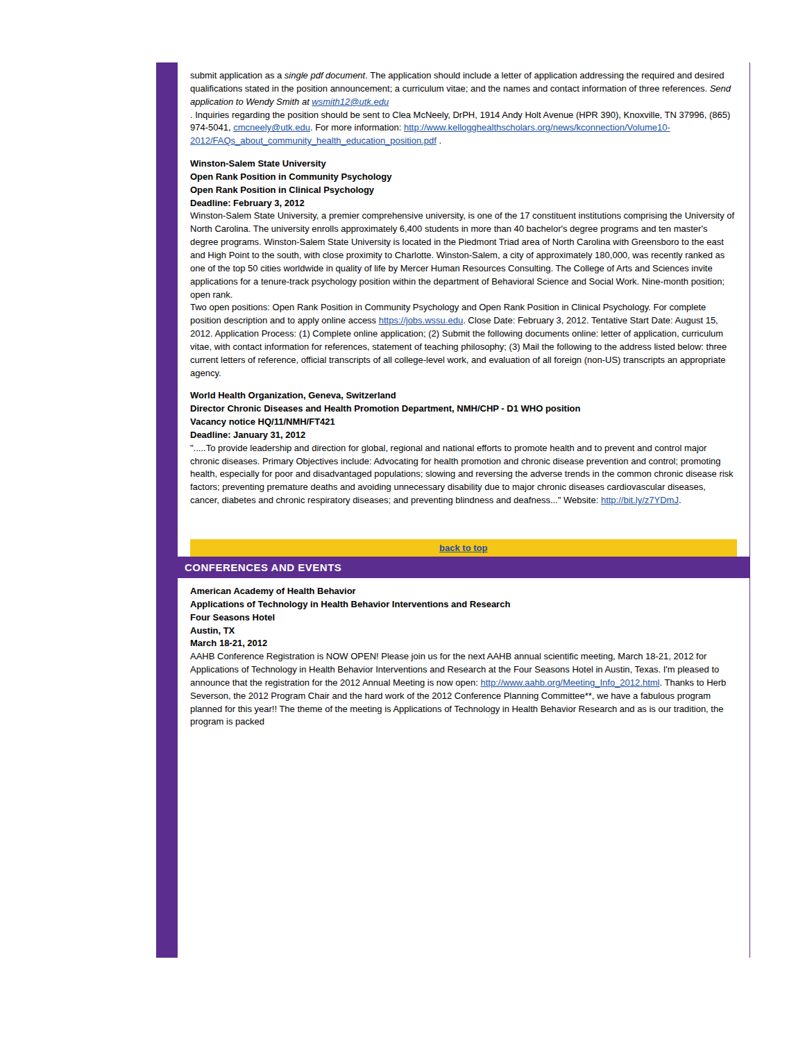submit application as a single pdf document. The application should include a letter of application addressing the required and desired qualifications stated in the position announcement; a curriculum vitae; and the names and contact information of three references. Send application to Wendy Smith at wsmith12@utk.edu
. Inquiries regarding the position should be sent to Clea McNeely, DrPH, 1914 Andy Holt Avenue (HPR 390), Knoxville, TN 37996, (865) 974-5041, cmcneely@utk.edu. For more information: http://www.kellogghealthscholars.org/news/kconnection/Volume10-2012/FAQs_about_community_health_education_position.pdf .
Winston-Salem State University
Open Rank Position in Community Psychology
Open Rank Position in Clinical Psychology
Deadline: February 3, 2012
Winston-Salem State University, a premier comprehensive university, is one of the 17 constituent institutions comprising the University of North Carolina. The university enrolls approximately 6,400 students in more than 40 bachelor's degree programs and ten master's degree programs. Winston-Salem State University is located in the Piedmont Triad area of North Carolina with Greensboro to the east and High Point to the south, with close proximity to Charlotte. Winston-Salem, a city of approximately 180,000, was recently ranked as one of the top 50 cities worldwide in quality of life by Mercer Human Resources Consulting. The College of Arts and Sciences invite applications for a tenure-track psychology position within the department of Behavioral Science and Social Work. Nine-month position; open rank.
Two open positions: Open Rank Position in Community Psychology and Open Rank Position in Clinical Psychology. For complete position description and to apply online access https://jobs.wssu.edu. Close Date: February 3, 2012. Tentative Start Date: August 15, 2012. Application Process: (1) Complete online application; (2) Submit the following documents online: letter of application, curriculum vitae, with contact information for references, statement of teaching philosophy; (3) Mail the following to the address listed below: three current letters of reference, official transcripts of all college-level work, and evaluation of all foreign (non-US) transcripts an appropriate agency.
World Health Organization, Geneva, Switzerland
Director Chronic Diseases and Health Promotion Department, NMH/CHP - D1 WHO position
Vacancy notice HQ/11/NMH/FT421
Deadline: January 31, 2012
".....To provide leadership and direction for global, regional and national efforts to promote health and to prevent and control major chronic diseases. Primary Objectives include: Advocating for health promotion and chronic disease prevention and control; promoting health, especially for poor and disadvantaged populations; slowing and reversing the adverse trends in the common chronic disease risk factors; preventing premature deaths and avoiding unnecessary disability due to major chronic diseases cardiovascular diseases, cancer, diabetes and chronic respiratory diseases; and preventing blindness and deafness..." Website: http://bit.ly/z7YDmJ.
back to top
CONFERENCES AND EVENTS
American Academy of Health Behavior
Applications of Technology in Health Behavior Interventions and Research
Four Seasons Hotel
Austin, TX
March 18-21, 2012
AAHB Conference Registration is NOW OPEN! Please join us for the next AAHB annual scientific meeting, March 18-21, 2012 for Applications of Technology in Health Behavior Interventions and Research at the Four Seasons Hotel in Austin, Texas. I'm pleased to announce that the registration for the 2012 Annual Meeting is now open: http://www.aahb.org/Meeting_Info_2012.html. Thanks to Herb Severson, the 2012 Program Chair and the hard work of the 2012 Conference Planning Committee**, we have a fabulous program planned for this year!! The theme of the meeting is Applications of Technology in Health Behavior Research and as is our tradition, the program is packed